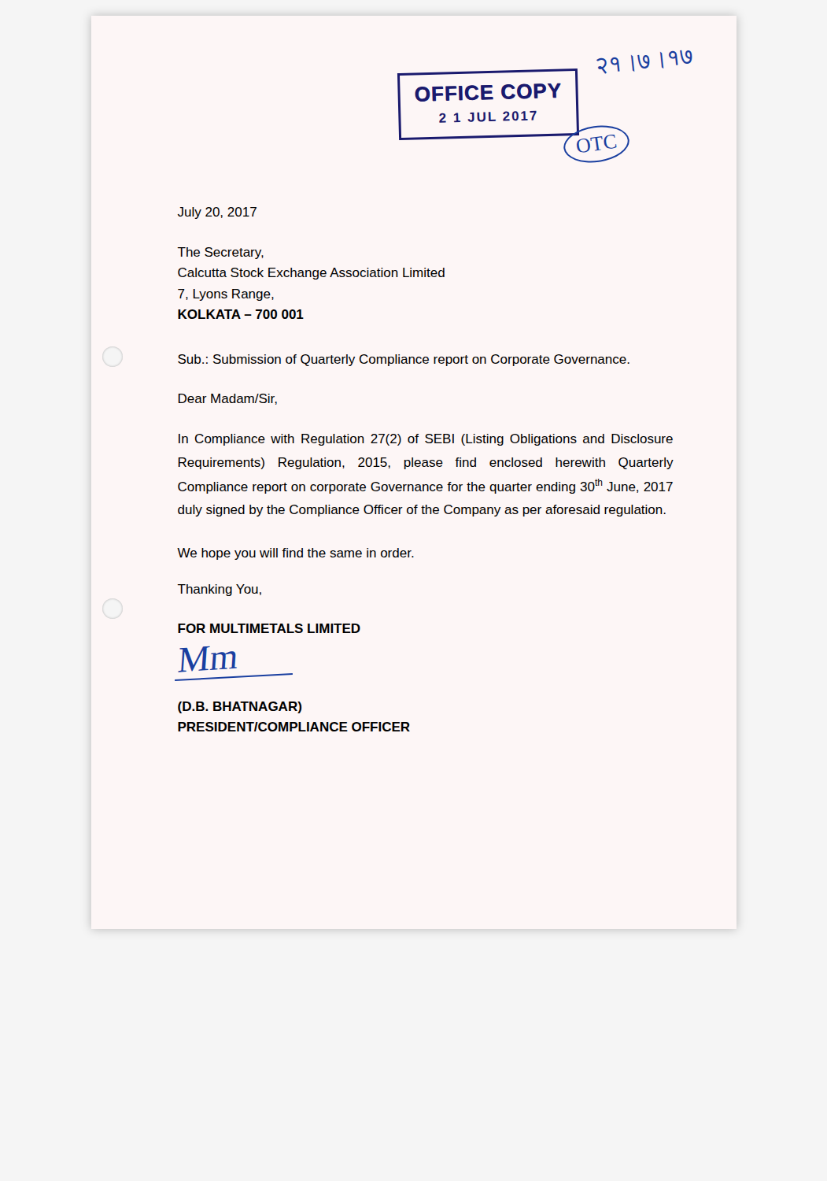२१।७।१७
OFFICE COPY
2 1 JUL 2017
OTC
July 20, 2017
The Secretary,
Calcutta Stock Exchange Association Limited
7, Lyons Range,
KOLKATA – 700 001
Sub.: Submission of Quarterly Compliance report on Corporate Governance.
Dear Madam/Sir,
In Compliance with Regulation 27(2) of SEBI (Listing Obligations and Disclosure Requirements) Regulation, 2015, please find enclosed herewith Quarterly Compliance report on corporate Governance for the quarter ending 30th June, 2017 duly signed by the Compliance Officer of the Company as per aforesaid regulation.
We hope you will find the same in order.
Thanking You,
FOR MULTIMETALS LIMITED
Mm
(D.B. BHATNAGAR)
PRESIDENT/COMPLIANCE OFFICER